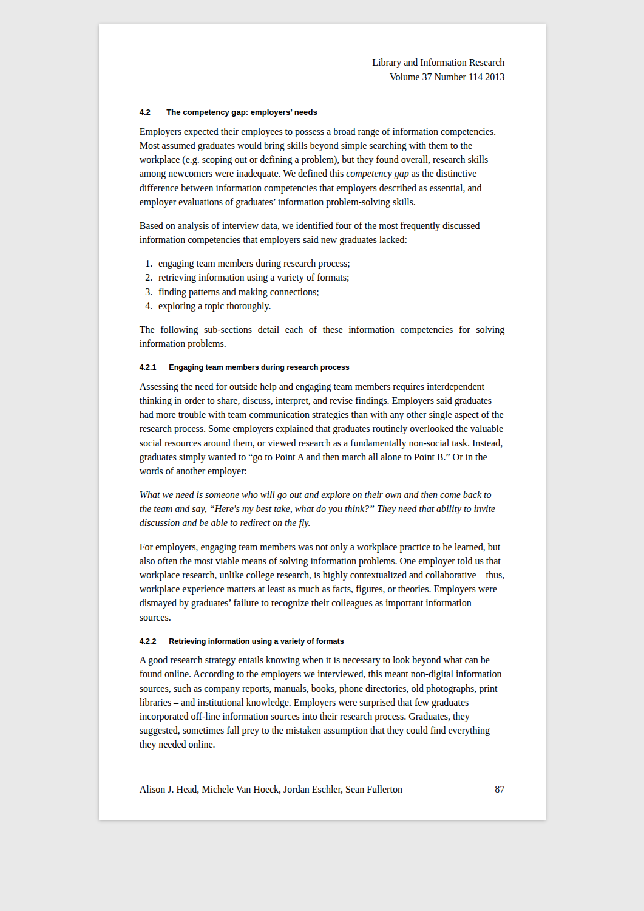Library and Information Research Volume 37 Number 114 2013
4.2 The competency gap: employers’ needs
Employers expected their employees to possess a broad range of information competencies. Most assumed graduates would bring skills beyond simple searching with them to the workplace (e.g. scoping out or defining a problem), but they found overall, research skills among newcomers were inadequate. We defined this competency gap as the distinctive difference between information competencies that employers described as essential, and employer evaluations of graduates’ information problem-solving skills.
Based on analysis of interview data, we identified four of the most frequently discussed information competencies that employers said new graduates lacked:
engaging team members during research process;
retrieving information using a variety of formats;
finding patterns and making connections;
exploring a topic thoroughly.
The following sub-sections detail each of these information competencies for solving information problems.
4.2.1 Engaging team members during research process
Assessing the need for outside help and engaging team members requires interdependent thinking in order to share, discuss, interpret, and revise findings. Employers said graduates had more trouble with team communication strategies than with any other single aspect of the research process. Some employers explained that graduates routinely overlooked the valuable social resources around them, or viewed research as a fundamentally non-social task. Instead, graduates simply wanted to “go to Point A and then march all alone to Point B.” Or in the words of another employer:
What we need is someone who will go out and explore on their own and then come back to the team and say, “Here's my best take, what do you think?” They need that ability to invite discussion and be able to redirect on the fly.
For employers, engaging team members was not only a workplace practice to be learned, but also often the most viable means of solving information problems. One employer told us that workplace research, unlike college research, is highly contextualized and collaborative – thus, workplace experience matters at least as much as facts, figures, or theories. Employers were dismayed by graduates’ failure to recognize their colleagues as important information sources.
4.2.2 Retrieving information using a variety of formats
A good research strategy entails knowing when it is necessary to look beyond what can be found online. According to the employers we interviewed, this meant non-digital information sources, such as company reports, manuals, books, phone directories, old photographs, print libraries – and institutional knowledge. Employers were surprised that few graduates incorporated off-line information sources into their research process. Graduates, they suggested, sometimes fall prey to the mistaken assumption that they could find everything they needed online.
Alison J. Head, Michele Van Hoeck, Jordan Eschler, Sean Fullerton 87